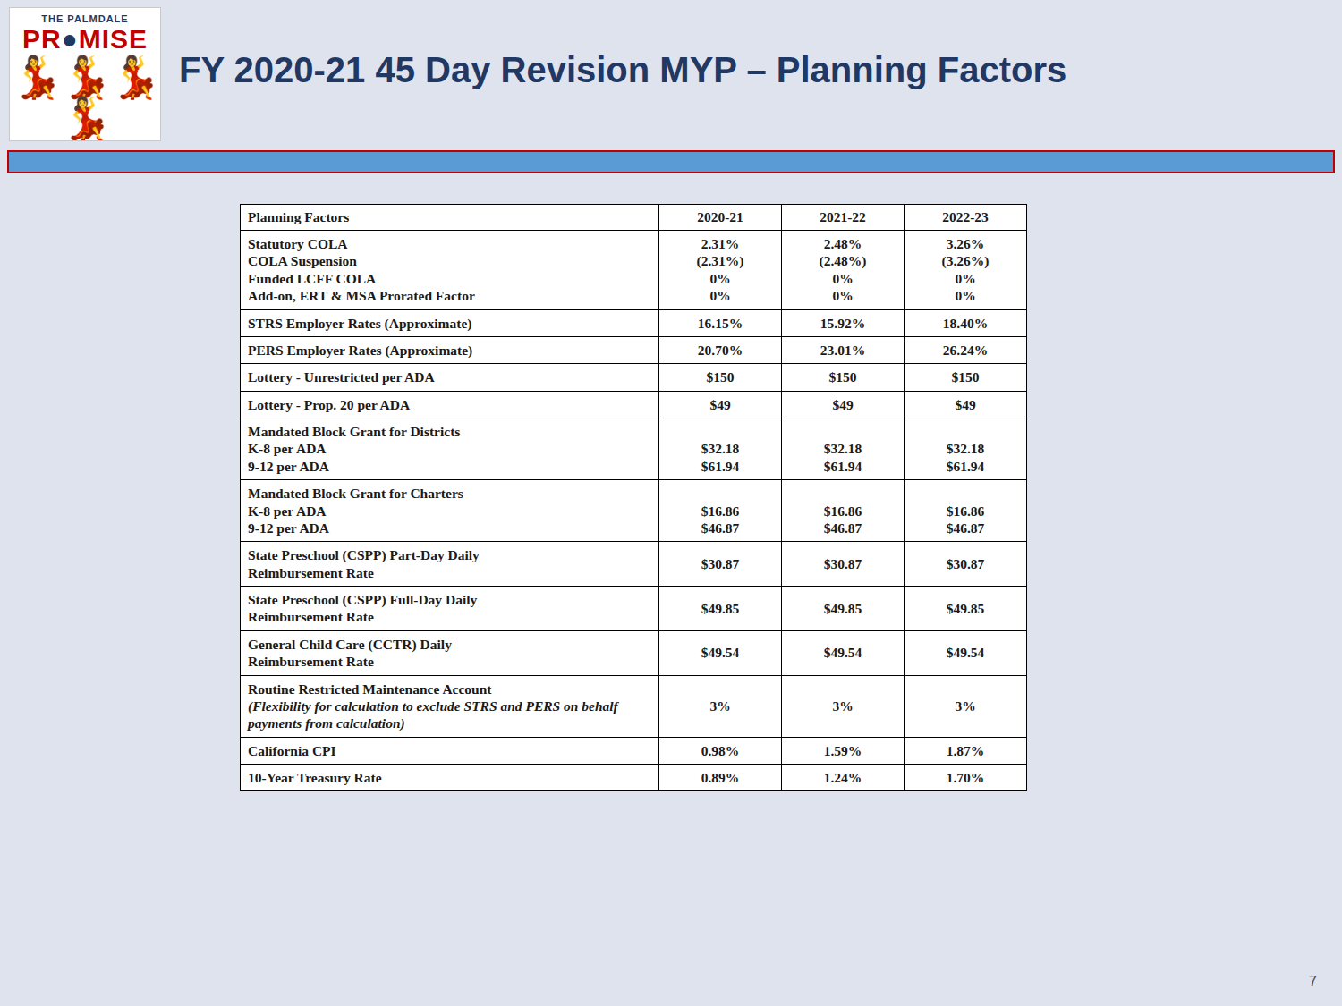THE PALMDALE
PR●MISE
💃💃💃💃
La PROMESA de Palmdale
FY 2020-21 45 Day Revision MYP – Planning Factors
| Planning Factors | 2020-21 | 2021-22 | 2022-23 |
| --- | --- | --- | --- |
| Statutory COLA COLA Suspension Funded LCFF COLA Add-on, ERT & MSA Prorated Factor | 2.31% (2.31%) 0% 0% | 2.48% (2.48%) 0% 0% | 3.26% (3.26%) 0% 0% |
| STRS Employer Rates (Approximate) | 16.15% | 15.92% | 18.40% |
| PERS Employer Rates (Approximate) | 20.70% | 23.01% | 26.24% |
| Lottery - Unrestricted per ADA | $150 | $150 | $150 |
| Lottery - Prop. 20 per ADA | $49 | $49 | $49 |
| Mandated Block Grant for Districts K-8 per ADA 9-12 per ADA | $32.18 $61.94 | $32.18 $61.94 | $32.18 $61.94 |
| Mandated Block Grant for Charters K-8 per ADA 9-12 per ADA | $16.86 $46.87 | $16.86 $46.87 | $16.86 $46.87 |
| State Preschool (CSPP) Part-Day Daily Reimbursement Rate | $30.87 | $30.87 | $30.87 |
| State Preschool (CSPP) Full-Day Daily Reimbursement Rate | $49.85 | $49.85 | $49.85 |
| General Child Care (CCTR) Daily Reimbursement Rate | $49.54 | $49.54 | $49.54 |
| Routine Restricted Maintenance Account (Flexibility for calculation to exclude STRS and PERS on behalf payments from calculation) | 3% | 3% | 3% |
| California CPI | 0.98% | 1.59% | 1.87% |
| 10-Year Treasury Rate | 0.89% | 1.24% | 1.70% |
7